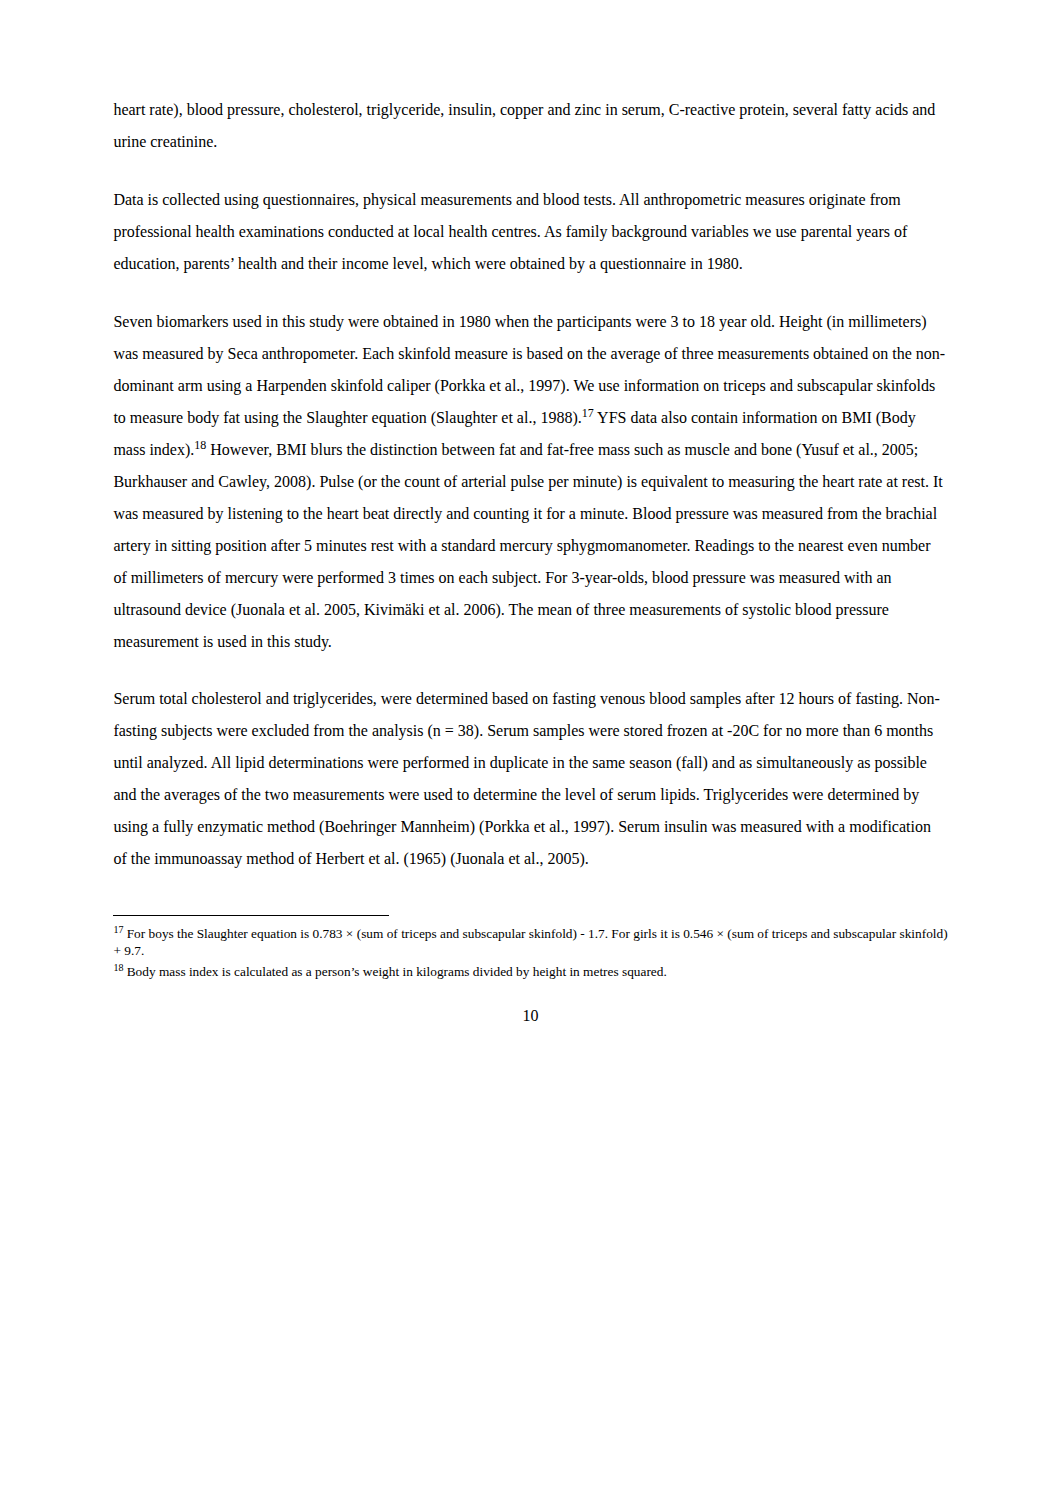heart rate), blood pressure, cholesterol, triglyceride, insulin, copper and zinc in serum, C-reactive protein, several fatty acids and urine creatinine.
Data is collected using questionnaires, physical measurements and blood tests. All anthropometric measures originate from professional health examinations conducted at local health centres. As family background variables we use parental years of education, parents’ health and their income level, which were obtained by a questionnaire in 1980.
Seven biomarkers used in this study were obtained in 1980 when the participants were 3 to 18 year old. Height (in millimeters) was measured by Seca anthropometer. Each skinfold measure is based on the average of three measurements obtained on the non-dominant arm using a Harpenden skinfold caliper (Porkka et al., 1997). We use information on triceps and subscapular skinfolds to measure body fat using the Slaughter equation (Slaughter et al., 1988).17 YFS data also contain information on BMI (Body mass index).18 However, BMI blurs the distinction between fat and fat-free mass such as muscle and bone (Yusuf et al., 2005; Burkhauser and Cawley, 2008). Pulse (or the count of arterial pulse per minute) is equivalent to measuring the heart rate at rest. It was measured by listening to the heart beat directly and counting it for a minute. Blood pressure was measured from the brachial artery in sitting position after 5 minutes rest with a standard mercury sphygmomanometer. Readings to the nearest even number of millimeters of mercury were performed 3 times on each subject. For 3-year-olds, blood pressure was measured with an ultrasound device (Juonala et al. 2005, Kivimäki et al. 2006). The mean of three measurements of systolic blood pressure measurement is used in this study.
Serum total cholesterol and triglycerides, were determined based on fasting venous blood samples after 12 hours of fasting. Non-fasting subjects were excluded from the analysis (n = 38). Serum samples were stored frozen at -20C for no more than 6 months until analyzed. All lipid determinations were performed in duplicate in the same season (fall) and as simultaneously as possible and the averages of the two measurements were used to determine the level of serum lipids. Triglycerides were determined by using a fully enzymatic method (Boehringer Mannheim) (Porkka et al., 1997). Serum insulin was measured with a modification of the immunoassay method of Herbert et al. (1965) (Juonala et al., 2005).
17 For boys the Slaughter equation is 0.783 × (sum of triceps and subscapular skinfold) - 1.7. For girls it is 0.546 × (sum of triceps and subscapular skinfold) + 9.7.
18 Body mass index is calculated as a person’s weight in kilograms divided by height in metres squared.
10